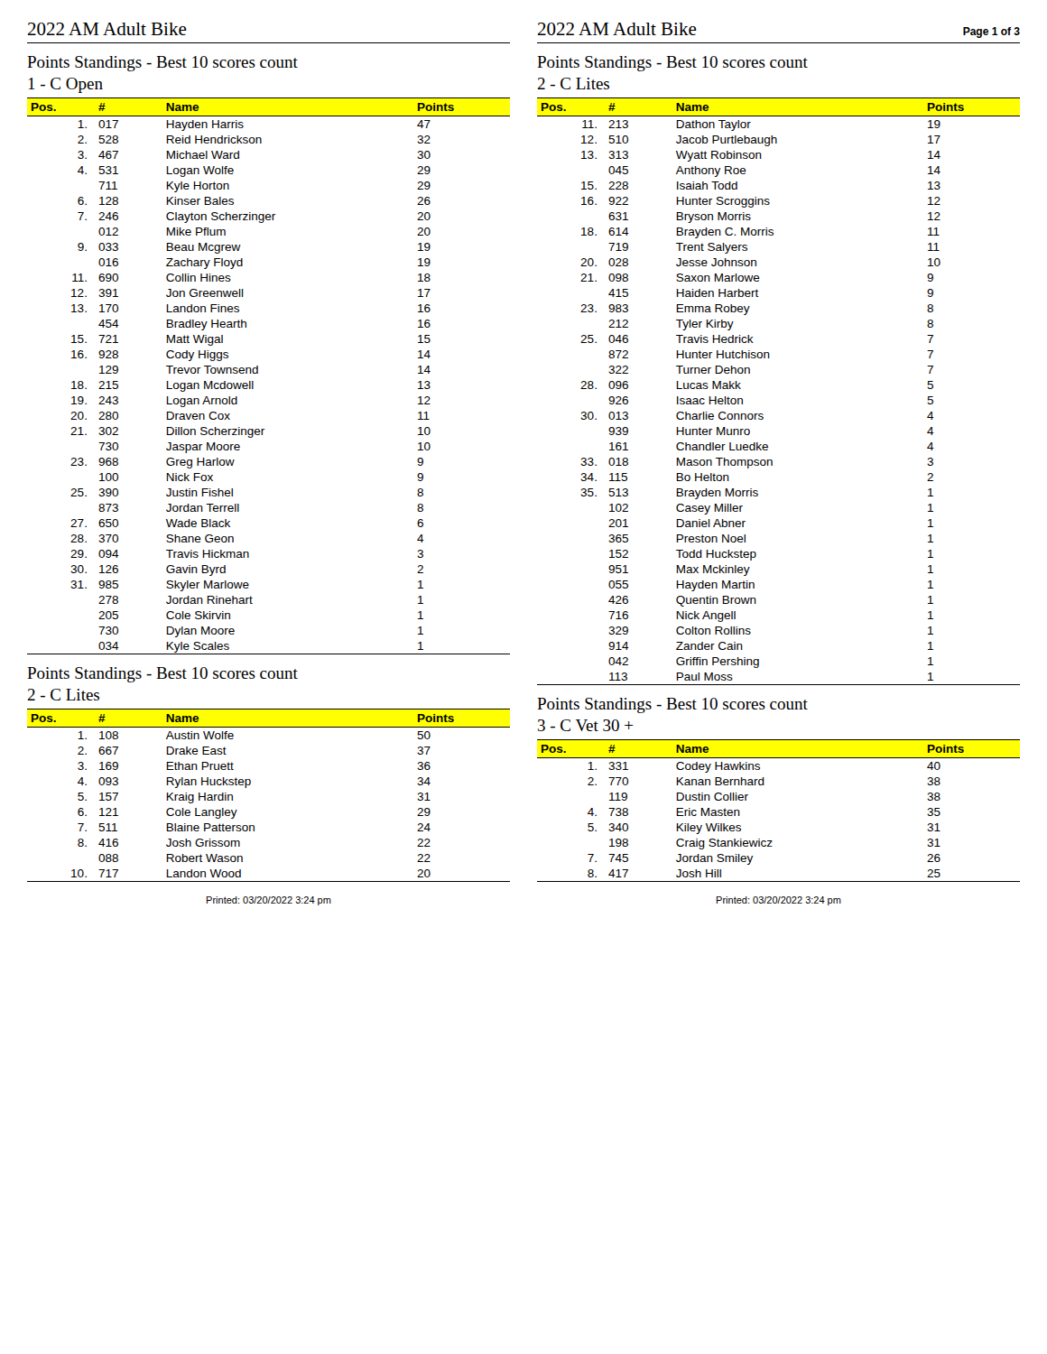2022 AM Adult Bike
Points Standings - Best 10 scores count
1 - C Open
| Pos. | # | Name | Points |
| --- | --- | --- | --- |
| 1. | 017 | Hayden Harris | 47 |
| 2. | 528 | Reid Hendrickson | 32 |
| 3. | 467 | Michael Ward | 30 |
| 4. | 531 | Logan Wolfe | 29 |
| | 711 | Kyle Horton | 29 |
| 6. | 128 | Kinser Bales | 26 |
| 7. | 246 | Clayton Scherzinger | 20 |
| | 012 | Mike Pflum | 20 |
| 9. | 033 | Beau Mcgrew | 19 |
| | 016 | Zachary Floyd | 19 |
| 11. | 690 | Collin Hines | 18 |
| 12. | 391 | Jon Greenwell | 17 |
| 13. | 170 | Landon Fines | 16 |
| | 454 | Bradley Hearth | 16 |
| 15. | 721 | Matt Wigal | 15 |
| 16. | 928 | Cody Higgs | 14 |
| | 129 | Trevor Townsend | 14 |
| 18. | 215 | Logan Mcdowell | 13 |
| 19. | 243 | Logan Arnold | 12 |
| 20. | 280 | Draven Cox | 11 |
| 21. | 302 | Dillon Scherzinger | 10 |
| | 730 | Jaspar Moore | 10 |
| 23. | 968 | Greg Harlow | 9 |
| | 100 | Nick Fox | 9 |
| 25. | 390 | Justin Fishel | 8 |
| | 873 | Jordan Terrell | 8 |
| 27. | 650 | Wade Black | 6 |
| 28. | 370 | Shane Geon | 4 |
| 29. | 094 | Travis Hickman | 3 |
| 30. | 126 | Gavin Byrd | 2 |
| 31. | 985 | Skyler Marlowe | 1 |
| | 278 | Jordan Rinehart | 1 |
| | 205 | Cole Skirvin | 1 |
| | 730 | Dylan Moore | 1 |
| | 034 | Kyle Scales | 1 |
Points Standings - Best 10 scores count
2 - C Lites
| Pos. | # | Name | Points |
| --- | --- | --- | --- |
| 1. | 108 | Austin Wolfe | 50 |
| 2. | 667 | Drake East | 37 |
| 3. | 169 | Ethan Pruett | 36 |
| 4. | 093 | Rylan Huckstep | 34 |
| 5. | 157 | Kraig Hardin | 31 |
| 6. | 121 | Cole Langley | 29 |
| 7. | 511 | Blaine Patterson | 24 |
| 8. | 416 | Josh Grissom | 22 |
| | 088 | Robert Wason | 22 |
| 10. | 717 | Landon Wood | 20 |
Printed: 03/20/2022 3:24 pm
2022 AM Adult Bike
Page 1 of 3
Points Standings - Best 10 scores count
2 - C Lites
| Pos. | # | Name | Points |
| --- | --- | --- | --- |
| 11. | 213 | Dathon Taylor | 19 |
| 12. | 510 | Jacob Purtlebaugh | 17 |
| 13. | 313 | Wyatt Robinson | 14 |
| | 045 | Anthony Roe | 14 |
| 15. | 228 | Isaiah Todd | 13 |
| 16. | 922 | Hunter Scroggins | 12 |
| | 631 | Bryson Morris | 12 |
| 18. | 614 | Brayden C. Morris | 11 |
| | 719 | Trent Salyers | 11 |
| 20. | 028 | Jesse Johnson | 10 |
| 21. | 098 | Saxon Marlowe | 9 |
| | 415 | Haiden Harbert | 9 |
| 23. | 983 | Emma Robey | 8 |
| | 212 | Tyler Kirby | 8 |
| 25. | 046 | Travis Hedrick | 7 |
| | 872 | Hunter Hutchison | 7 |
| | 322 | Turner Dehon | 7 |
| 28. | 096 | Lucas Makk | 5 |
| | 926 | Isaac Helton | 5 |
| 30. | 013 | Charlie Connors | 4 |
| | 939 | Hunter Munro | 4 |
| | 161 | Chandler Luedke | 4 |
| 33. | 018 | Mason Thompson | 3 |
| 34. | 115 | Bo Helton | 2 |
| 35. | 513 | Brayden Morris | 1 |
| | 102 | Casey Miller | 1 |
| | 201 | Daniel Abner | 1 |
| | 365 | Preston Noel | 1 |
| | 152 | Todd Huckstep | 1 |
| | 951 | Max Mckinley | 1 |
| | 055 | Hayden Martin | 1 |
| | 426 | Quentin Brown | 1 |
| | 716 | Nick Angell | 1 |
| | 329 | Colton Rollins | 1 |
| | 914 | Zander Cain | 1 |
| | 042 | Griffin Pershing | 1 |
| | 113 | Paul Moss | 1 |
Points Standings - Best 10 scores count
3 - C Vet 30 +
| Pos. | # | Name | Points |
| --- | --- | --- | --- |
| 1. | 331 | Codey Hawkins | 40 |
| 2. | 770 | Kanan Bernhard | 38 |
| | 119 | Dustin Collier | 38 |
| 4. | 738 | Eric Masten | 35 |
| 5. | 340 | Kiley Wilkes | 31 |
| | 198 | Craig Stankiewicz | 31 |
| 7. | 745 | Jordan Smiley | 26 |
| 8. | 417 | Josh Hill | 25 |
Printed: 03/20/2022 3:24 pm